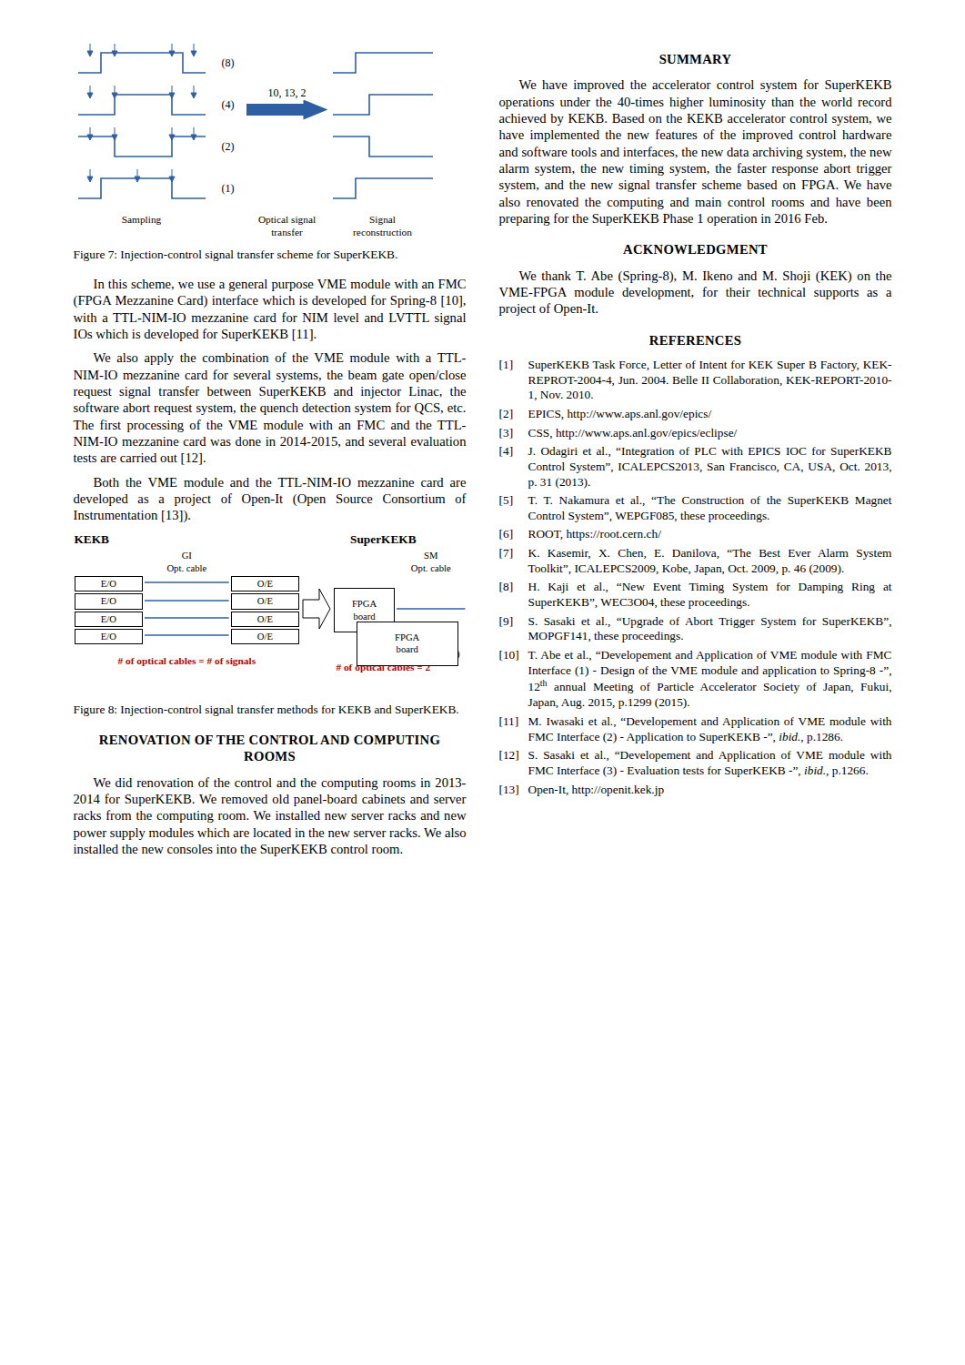(8)
(4)
10, 13, 2
(2)
(1)
Sampling
Optical signal
transfer
Signal
reconstruction
Figure 7: Injection-control signal transfer scheme for SuperKEKB.
In this scheme, we use a general purpose VME module with an FMC (FPGA Mezzanine Card) interface which is developed for Spring-8 [10], with a TTL-NIM-IO mezzanine card for NIM level and LVTTL signal IOs which is developed for SuperKEKB [11].
We also apply the combination of the VME module with a TTL-NIM-IO mezzanine card for several systems, the beam gate open/close request signal transfer between SuperKEKB and injector Linac, the software abort request system, the quench detection system for QCS, etc. The first processing of the VME module with an FMC and the TTL-NIM-IO mezzanine card was done in 2014-2015, and several evaluation tests are carried out [12].
Both the VME module and the TTL-NIM-IO mezzanine card are developed as a project of Open-It (Open Source Consortium of Instrumentation [13]).
| KEKB | SuperKEKB |
| | GI Opt. cable | | | | SM Opt. cable |
| E/O | | O/E | | FPGA board | |
| E/O | | O/E |
| E/O | | O/E |
| E/O | | O/E |
| # of optical cables = # of signals | SFP(+) # of optical cables = 2 |
FPGA
board
Figure 8: Injection-control signal transfer methods for KEKB and SuperKEKB.
Renovation of the Control and Computing Rooms
We did renovation of the control and the computing rooms in 2013-2014 for SuperKEKB. We removed old panel-board cabinets and server racks from the computing room. We installed new server racks and new power supply modules which are located in the new server racks. We also installed the new consoles into the SuperKEKB control room.
Summary
We have improved the accelerator control system for SuperKEKB operations under the 40-times higher luminosity than the world record achieved by KEKB. Based on the KEKB accelerator control system, we have implemented the new features of the improved control hardware and software tools and interfaces, the new data archiving system, the new alarm system, the new timing system, the faster response abort trigger system, and the new signal transfer scheme based on FPGA. We have also renovated the computing and main control rooms and have been preparing for the SuperKEKB Phase 1 operation in 2016 Feb.
Acknowledgment
We thank T. Abe (Spring-8), M. Ikeno and M. Shoji (KEK) on the VME-FPGA module development, for their technical supports as a project of Open-It.
References
SuperKEKB Task Force, Letter of Intent for KEK Super B Factory, KEK-REPROT-2004-4, Jun. 2004. Belle II Collaboration, KEK-REPORT-2010-1, Nov. 2010.
EPICS, http://www.aps.anl.gov/epics/
CSS, http://www.aps.anl.gov/epics/eclipse/
J. Odagiri et al., “Integration of PLC with EPICS IOC for SuperKEKB Control System”, ICALEPCS2013, San Francisco, CA, USA, Oct. 2013, p. 31 (2013).
T. T. Nakamura et al., “The Construction of the SuperKEKB Magnet Control System”, WEPGF085, these proceedings.
ROOT, https://root.cern.ch/
K. Kasemir, X. Chen, E. Danilova, “The Best Ever Alarm System Toolkit”, ICALEPCS2009, Kobe, Japan, Oct. 2009, p. 46 (2009).
H. Kaji et al., “New Event Timing System for Damping Ring at SuperKEKB”, WEC3O04, these proceedings.
S. Sasaki et al., “Upgrade of Abort Trigger System for SuperKEKB”, MOPGF141, these proceedings.
T. Abe et al., “Developement and Application of VME module with FMC Interface (1) - Design of the VME module and application to Spring-8 -”, 12th annual Meeting of Particle Accelerator Society of Japan, Fukui, Japan, Aug. 2015, p.1299 (2015).
M. Iwasaki et al., “Developement and Application of VME module with FMC Interface (2) - Application to SuperKEKB -”, ibid., p.1286.
S. Sasaki et al., “Developement and Application of VME module with FMC Interface (3) - Evaluation tests for SuperKEKB -”, ibid., p.1266.
Open-It, http://openit.kek.jp